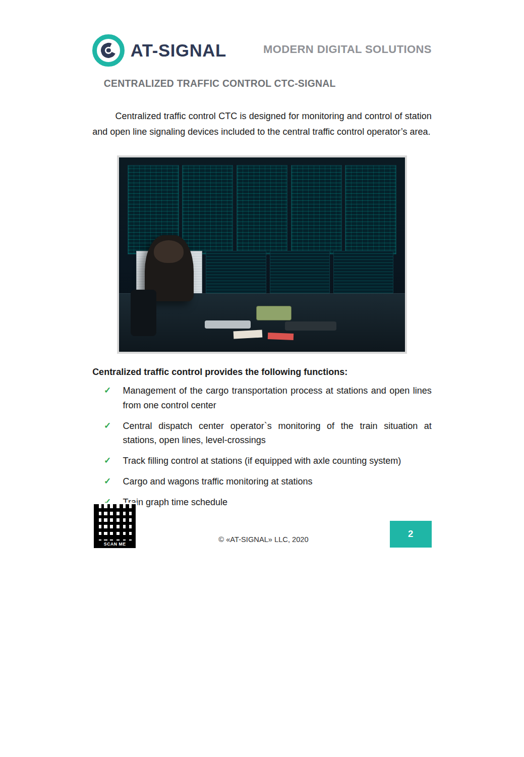AT-SIGNAL
MODERN DIGITAL SOLUTIONS
CENTRALIZED TRAFFIC CONTROL CTC-SIGNAL
Centralized traffic control CTC is designed for monitoring and control of station and open line signaling devices included to the central traffic control operator’s area.
Centralized traffic control provides the following functions:
Management of the cargo transportation process at stations and open lines from one control center
Central dispatch center operator`s monitoring of the train situation at stations, open lines, level-crossings
Track filling control at stations (if equipped with axle counting system)
Cargo and wagons traffic monitoring at stations
Train graph time schedule
SCAN ME
© «AT-SIGNAL» LLC, 2020
2